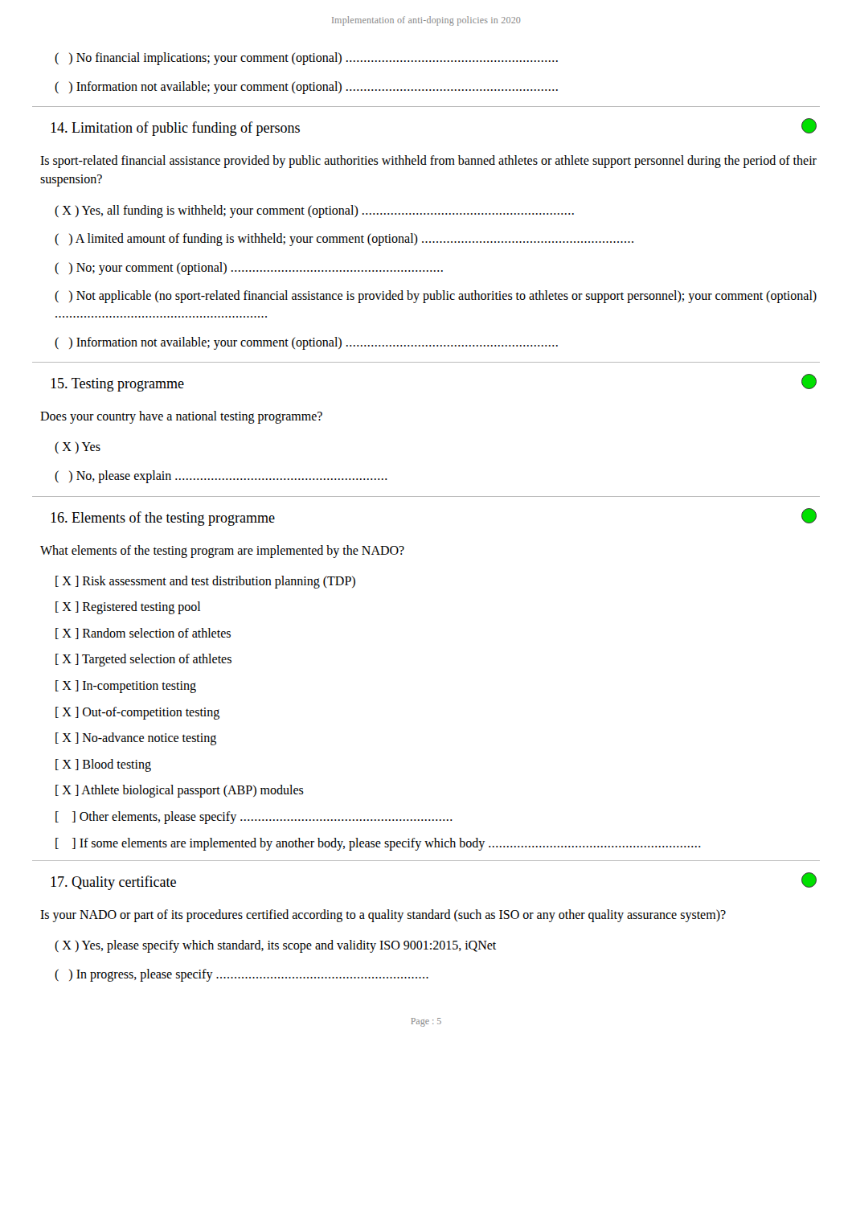Implementation of anti-doping policies in 2020
( ) No financial implications; your comment (optional) ...........................................................
( ) Information not available; your comment (optional) ...........................................................
14. Limitation of public funding of persons
Is sport-related financial assistance provided by public authorities withheld from banned athletes or athlete support personnel during the period of their suspension?
( X ) Yes, all funding is withheld; your comment (optional) ...........................................................
( ) A limited amount of funding is withheld; your comment (optional) ...........................................................
( ) No; your comment (optional) ...........................................................
( ) Not applicable (no sport-related financial assistance is provided by public authorities to athletes or support personnel); your comment (optional) ...........................................................
( ) Information not available; your comment (optional) ...........................................................
15. Testing programme
Does your country have a national testing programme?
( X ) Yes
( ) No, please explain ...........................................................
16. Elements of the testing programme
What elements of the testing program are implemented by the NADO?
[ X ] Risk assessment and test distribution planning (TDP)
[ X ] Registered testing pool
[ X ] Random selection of athletes
[ X ] Targeted selection of athletes
[ X ] In-competition testing
[ X ] Out-of-competition testing
[ X ] No-advance notice testing
[ X ] Blood testing
[ X ] Athlete biological passport (ABP) modules
[ ] Other elements, please specify ...........................................................
[ ] If some elements are implemented by another body, please specify which body ...........................................................
17. Quality certificate
Is your NADO or part of its procedures certified according to a quality standard (such as ISO or any other quality assurance system)?
( X ) Yes, please specify which standard, its scope and validity ISO 9001:2015, iQNet
( ) In progress, please specify ...........................................................
Page : 5